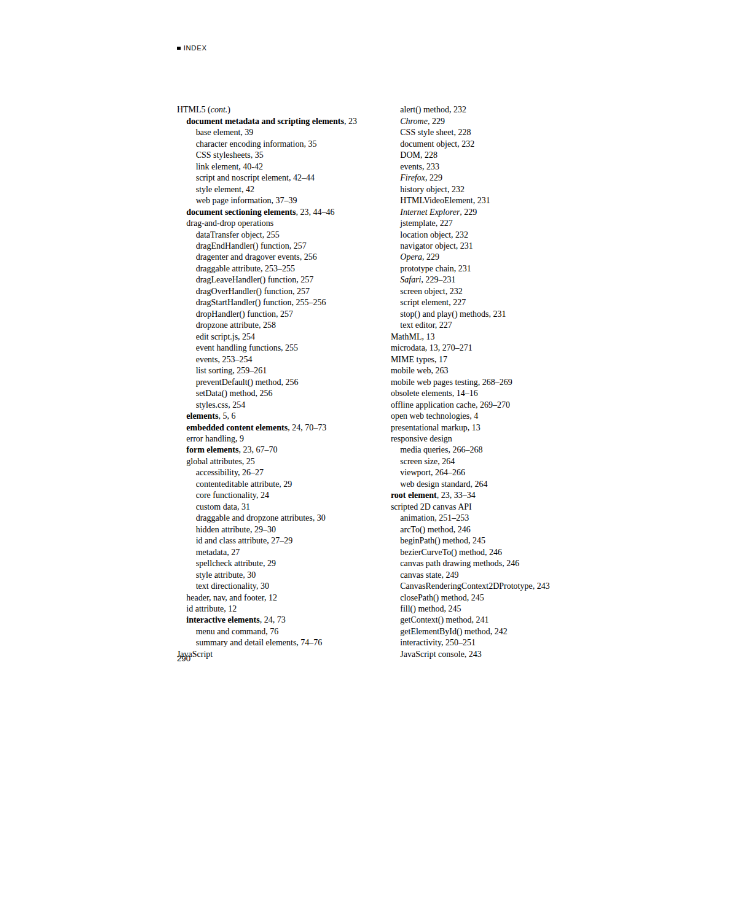INDEX
HTML5 (cont.)
document metadata and scripting elements, 23
base element, 39
character encoding information, 35
CSS stylesheets, 35
link element, 40-42
script and noscript element, 42–44
style element, 42
web page information, 37–39
document sectioning elements, 23, 44–46
drag-and-drop operations
dataTransfer object, 255
dragEndHandler() function, 257
dragenter and dragover events, 256
draggable attribute, 253–255
dragLeaveHandler() function, 257
dragOverHandler() function, 257
dragStartHandler() function, 255–256
dropHandler() function, 257
dropzone attribute, 258
edit script.js, 254
event handling functions, 255
events, 253–254
list sorting, 259–261
preventDefault() method, 256
setData() method, 256
styles.css, 254
elements, 5, 6
embedded content elements, 24, 70–73
error handling, 9
form elements, 23, 67–70
global attributes, 25
accessibility, 26–27
contenteditable attribute, 29
core functionality, 24
custom data, 31
draggable and dropzone attributes, 30
hidden attribute, 29–30
id and class attribute, 27–29
metadata, 27
spellcheck attribute, 29
style attribute, 30
text directionality, 30
header, nav, and footer, 12
id attribute, 12
interactive elements, 24, 73
menu and command, 76
summary and detail elements, 74–76
JavaScript
alert() method, 232
Chrome, 229
CSS style sheet, 228
document object, 232
DOM, 228
events, 233
Firefox, 229
history object, 232
HTMLVideoElement, 231
Internet Explorer, 229
jstemplate, 227
location object, 232
navigator object, 231
Opera, 229
prototype chain, 231
Safari, 229–231
screen object, 232
script element, 227
stop() and play() methods, 231
text editor, 227
MathML, 13
microdata, 13, 270–271
MIME types, 17
mobile web, 263
mobile web pages testing, 268–269
obsolete elements, 14–16
offline application cache, 269–270
open web technologies, 4
presentational markup, 13
responsive design
media queries, 266–268
screen size, 264
viewport, 264–266
web design standard, 264
root element, 23, 33–34
scripted 2D canvas API
animation, 251–253
arcTo() method, 246
beginPath() method, 245
bezierCurveTo() method, 246
canvas path drawing methods, 246
canvas state, 249
CanvasRenderingContext2DPrototype, 243
closePath() method, 245
fill() method, 245
getContext() method, 241
getElementById() method, 242
interactivity, 250–251
JavaScript console, 243
290